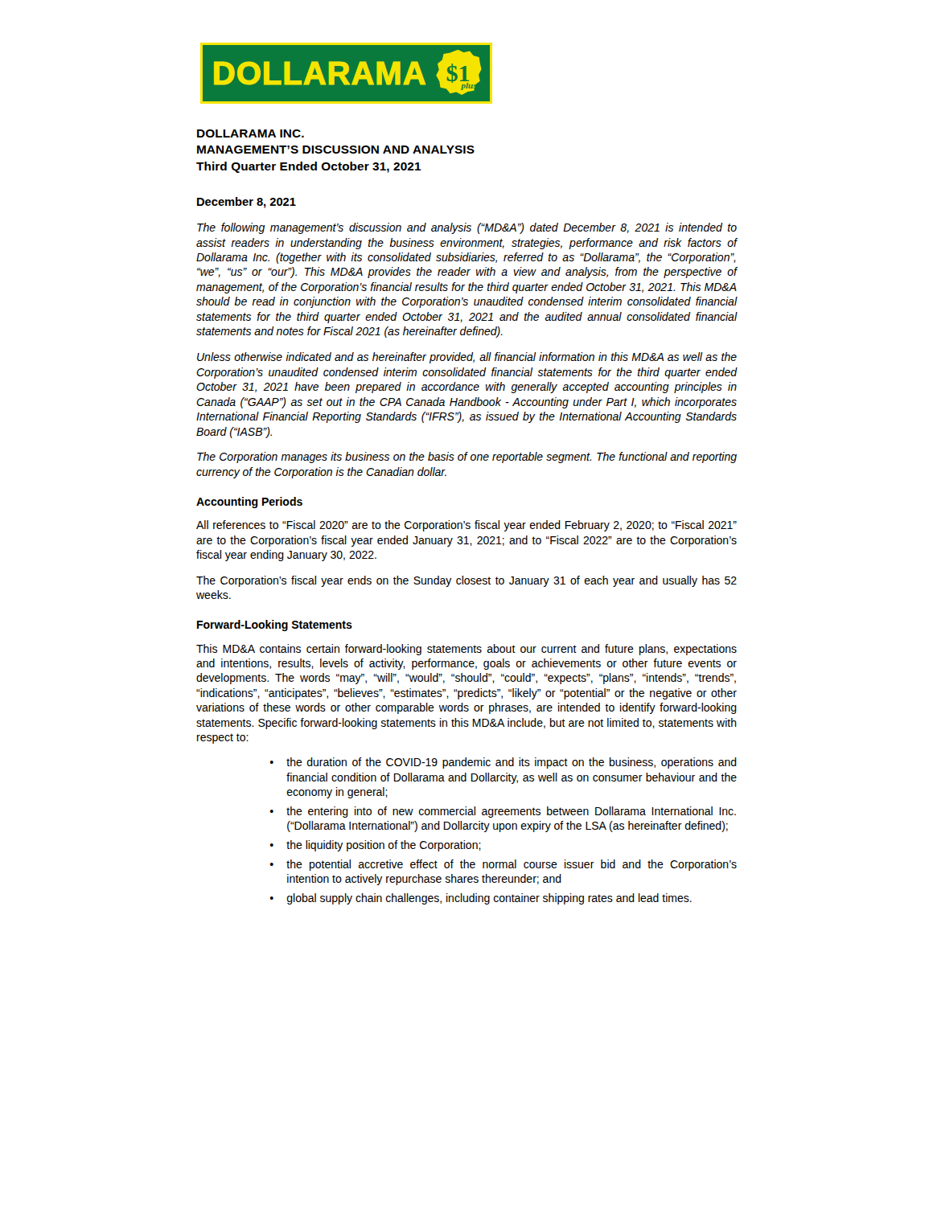DOLLARAMA $1 plus
DOLLARAMA INC.
MANAGEMENT’S DISCUSSION AND ANALYSIS
Third Quarter Ended October 31, 2021
December 8, 2021
The following management’s discussion and analysis (“MD&A”) dated December 8, 2021 is intended to assist readers in understanding the business environment, strategies, performance and risk factors of Dollarama Inc. (together with its consolidated subsidiaries, referred to as “Dollarama”, the “Corporation”, “we”, “us” or “our”). This MD&A provides the reader with a view and analysis, from the perspective of management, of the Corporation’s financial results for the third quarter ended October 31, 2021. This MD&A should be read in conjunction with the Corporation’s unaudited condensed interim consolidated financial statements for the third quarter ended October 31, 2021 and the audited annual consolidated financial statements and notes for Fiscal 2021 (as hereinafter defined).
Unless otherwise indicated and as hereinafter provided, all financial information in this MD&A as well as the Corporation’s unaudited condensed interim consolidated financial statements for the third quarter ended October 31, 2021 have been prepared in accordance with generally accepted accounting principles in Canada (“GAAP”) as set out in the CPA Canada Handbook - Accounting under Part I, which incorporates International Financial Reporting Standards (“IFRS”), as issued by the International Accounting Standards Board (“IASB”).
The Corporation manages its business on the basis of one reportable segment. The functional and reporting currency of the Corporation is the Canadian dollar.
Accounting Periods
All references to “Fiscal 2020” are to the Corporation’s fiscal year ended February 2, 2020; to “Fiscal 2021” are to the Corporation’s fiscal year ended January 31, 2021; and to “Fiscal 2022” are to the Corporation’s fiscal year ending January 30, 2022.
The Corporation’s fiscal year ends on the Sunday closest to January 31 of each year and usually has 52 weeks.
Forward-Looking Statements
This MD&A contains certain forward-looking statements about our current and future plans, expectations and intentions, results, levels of activity, performance, goals or achievements or other future events or developments. The words “may”, “will”, “would”, “should”, “could”, “expects”, “plans”, “intends”, “trends”, “indications”, “anticipates”, “believes”, “estimates”, “predicts”, “likely” or “potential” or the negative or other variations of these words or other comparable words or phrases, are intended to identify forward-looking statements. Specific forward-looking statements in this MD&A include, but are not limited to, statements with respect to:
the duration of the COVID-19 pandemic and its impact on the business, operations and financial condition of Dollarama and Dollarcity, as well as on consumer behaviour and the economy in general;
the entering into of new commercial agreements between Dollarama International Inc. (“Dollarama International”) and Dollarcity upon expiry of the LSA (as hereinafter defined);
the liquidity position of the Corporation;
the potential accretive effect of the normal course issuer bid and the Corporation’s intention to actively repurchase shares thereunder; and
global supply chain challenges, including container shipping rates and lead times.